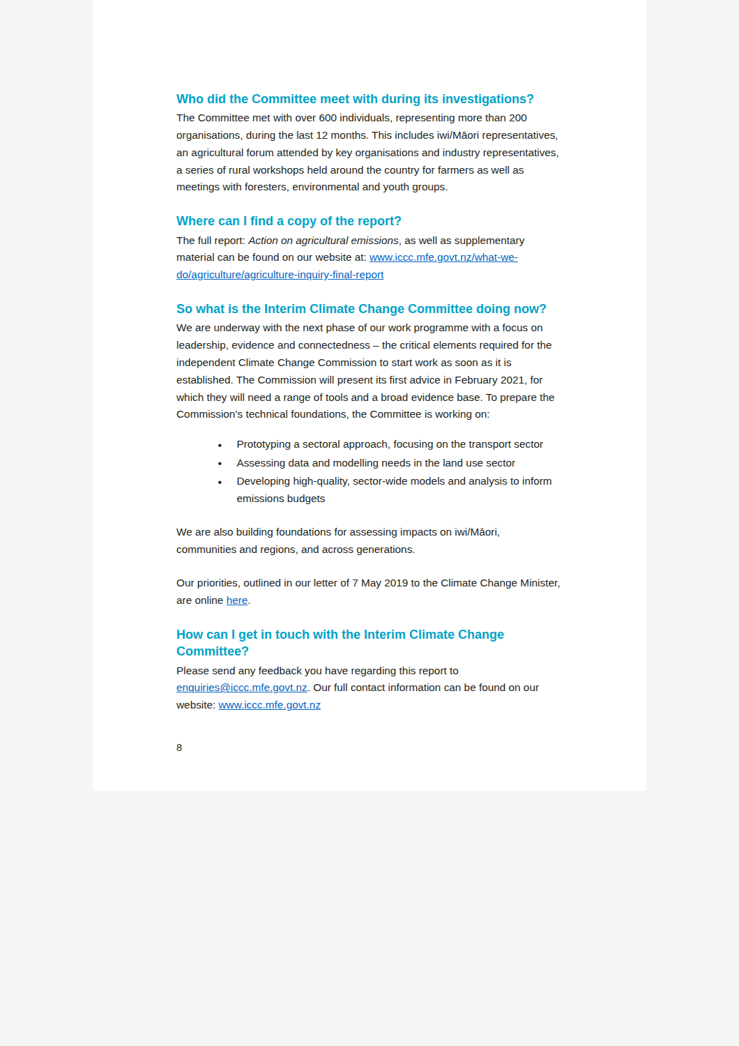Who did the Committee meet with during its investigations?
The Committee met with over 600 individuals, representing more than 200 organisations, during the last 12 months. This includes iwi/Māori representatives, an agricultural forum attended by key organisations and industry representatives, a series of rural workshops held around the country for farmers as well as meetings with foresters, environmental and youth groups.
Where can I find a copy of the report?
The full report: Action on agricultural emissions, as well as supplementary material can be found on our website at: www.iccc.mfe.govt.nz/what-we-do/agriculture/agriculture-inquiry-final-report
So what is the Interim Climate Change Committee doing now?
We are underway with the next phase of our work programme with a focus on leadership, evidence and connectedness – the critical elements required for the independent Climate Change Commission to start work as soon as it is established. The Commission will present its first advice in February 2021, for which they will need a range of tools and a broad evidence base. To prepare the Commission’s technical foundations, the Committee is working on:
Prototyping a sectoral approach, focusing on the transport sector
Assessing data and modelling needs in the land use sector
Developing high-quality, sector-wide models and analysis to inform emissions budgets
We are also building foundations for assessing impacts on iwi/Māori, communities and regions, and across generations.
Our priorities, outlined in our letter of 7 May 2019 to the Climate Change Minister, are online here.
How can I get in touch with the Interim Climate Change Committee?
Please send any feedback you have regarding this report to enquiries@iccc.mfe.govt.nz. Our full contact information can be found on our website: www.iccc.mfe.govt.nz
8